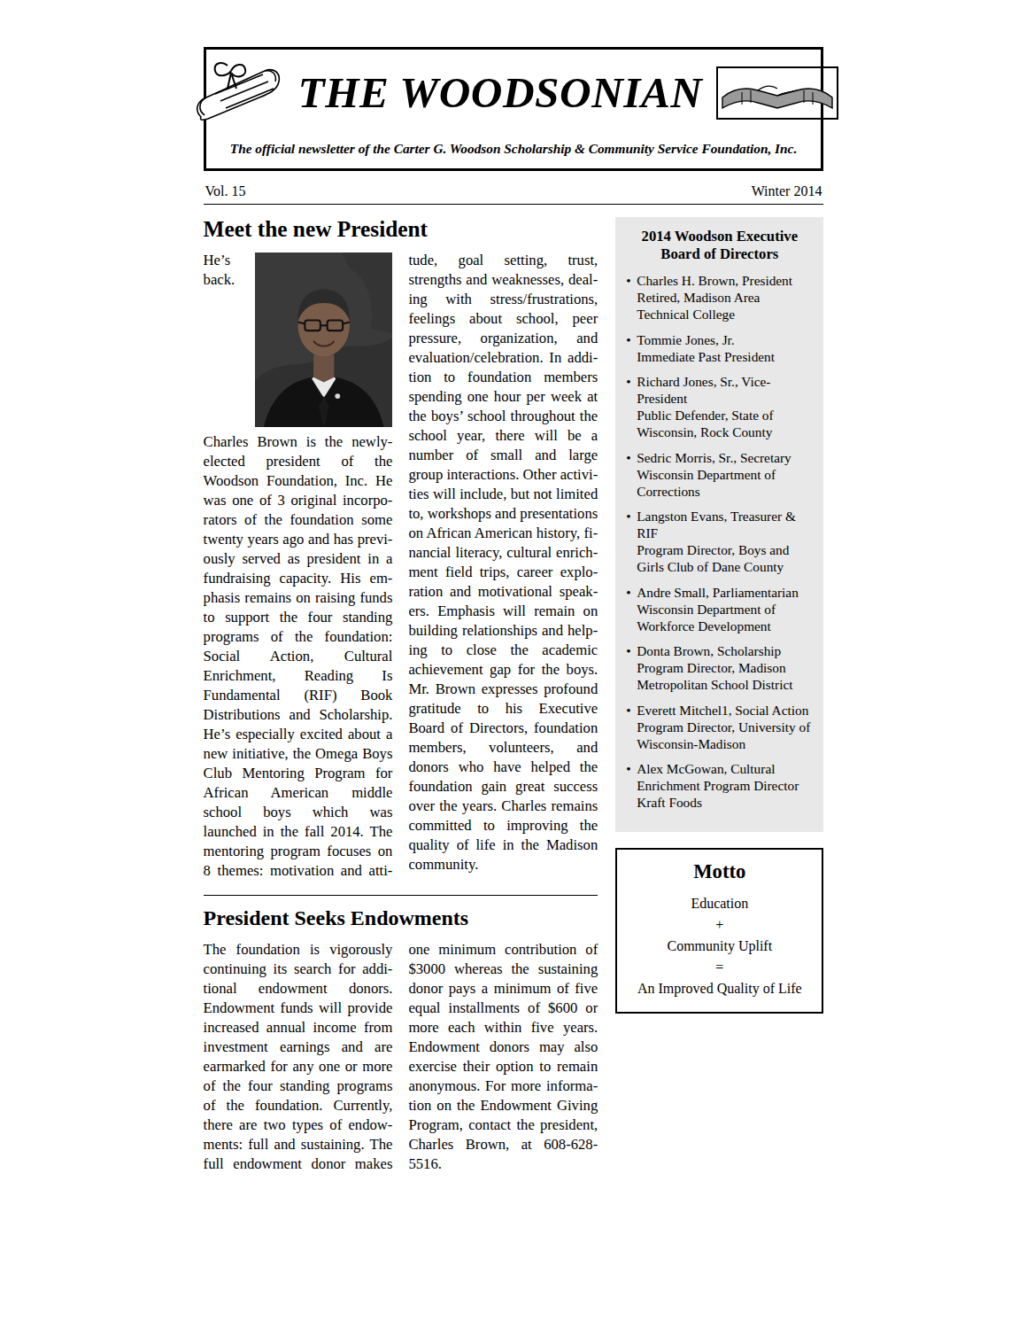THE WOODSONIAN
The official newsletter of the Carter G. Woodson Scholarship & Community Service Foundation, Inc.
Vol. 15 Winter 2014
Meet the new President
He’s back. Charles Brown is the newly-elected president of the Woodson Foundation, Inc. He was one of 3 original incorporators of the foundation some twenty years ago and has previously served as president in a fundraising capacity. His emphasis remains on raising funds to support the four standing programs of the foundation: Social Action, Cultural Enrichment, Reading Is Fundamental (RIF) Book Distributions and Scholarship. He’s especially excited about a new initiative, the Omega Boys Club Mentoring Program for African American middle school boys which was launched in the fall 2014. The mentoring program focuses on 8 themes: motivation and attitude, goal setting, trust, strengths and weaknesses, dealing with stress/frustrations, feelings about school, peer pressure, organization, and evaluation/celebration. In addition to foundation members spending one hour per week at the boys’ school throughout the school year, there will be a number of small and large group interactions. Other activities will include, but not limited to, workshops and presentations on African American history, financial literacy, cultural enrichment field trips, career exploration and motivational speakers. Emphasis will remain on building relationships and helping to close the academic achievement gap for the boys. Mr. Brown expresses profound gratitude to his Executive Board of Directors, foundation members, volunteers, and donors who have helped the foundation gain great success over the years. Charles remains committed to improving the quality of life in the Madison community.
President Seeks Endowments
The foundation is vigorously continuing its search for additional endowment donors. Endowment funds will provide increased annual income from investment earnings and are earmarked for any one or more of the four standing programs of the foundation. Currently, there are two types of endowments: full and sustaining. The full endowment donor makes one minimum contribution of $3000 whereas the sustaining donor pays a minimum of five equal installments of $600 or more each within five years. Endowment donors may also exercise their option to remain anonymous. For more information on the Endowment Giving Program, contact the president, Charles Brown, at 608-628-5516.
2014 Woodson Executive
Board of Directors
Charles H. Brown, President Retired, Madison Area Technical College
Tommie Jones, Jr. Immediate Past President
Richard Jones, Sr., Vice-President Public Defender, State of Wisconsin, Rock County
Sedric Morris, Sr., Secretary Wisconsin Department of Corrections
Langston Evans, Treasurer & RIF Program Director, Boys and Girls Club of Dane County
Andre Small, Parliamentarian Wisconsin Department of Workforce Development
Donta Brown, Scholarship Program Director, Madison Metropolitan School District
Everett Mitchel1, Social Action Program Director, University of Wisconsin-Madison
Alex McGowan, Cultural Enrichment Program Director Kraft Foods
Motto
Education
+
Community Uplift
=
An Improved Quality of Life